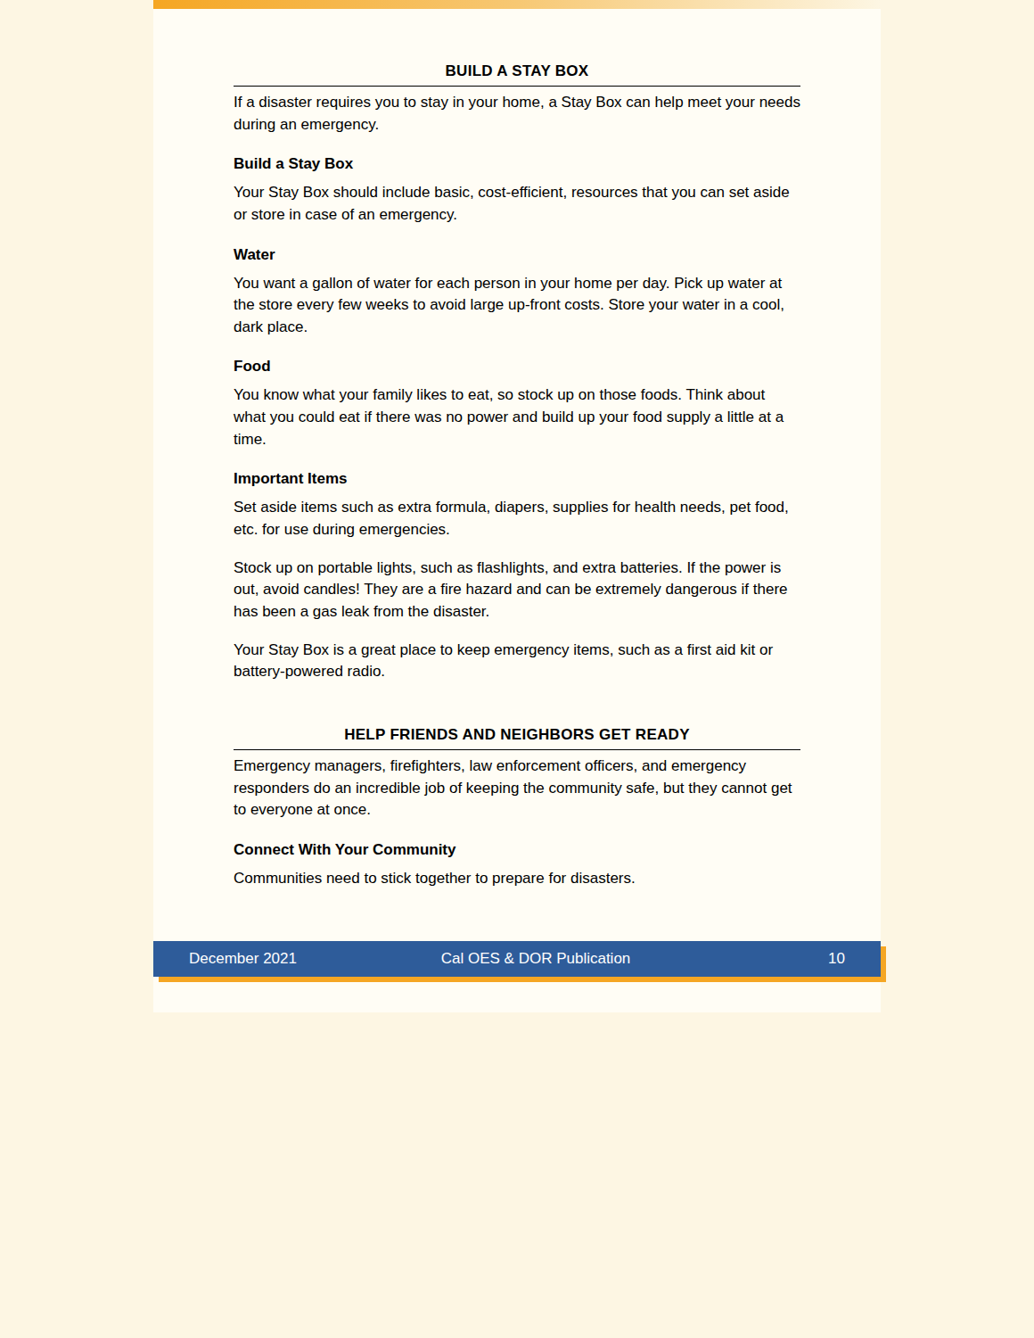BUILD A STAY BOX
If a disaster requires you to stay in your home, a Stay Box can help meet your needs during an emergency.
Build a Stay Box
Your Stay Box should include basic, cost-efficient, resources that you can set aside or store in case of an emergency.
Water
You want a gallon of water for each person in your home per day. Pick up water at the store every few weeks to avoid large up-front costs. Store your water in a cool, dark place.
Food
You know what your family likes to eat, so stock up on those foods. Think about what you could eat if there was no power and build up your food supply a little at a time.
Important Items
Set aside items such as extra formula, diapers, supplies for health needs, pet food, etc. for use during emergencies.
Stock up on portable lights, such as flashlights, and extra batteries. If the power is out, avoid candles! They are a fire hazard and can be extremely dangerous if there has been a gas leak from the disaster.
Your Stay Box is a great place to keep emergency items, such as a first aid kit or battery-powered radio.
HELP FRIENDS AND NEIGHBORS GET READY
Emergency managers, firefighters, law enforcement officers, and emergency responders do an incredible job of keeping the community safe, but they cannot get to everyone at once.
Connect With Your Community
Communities need to stick together to prepare for disasters.
December 2021 Cal OES & DOR Publication 10